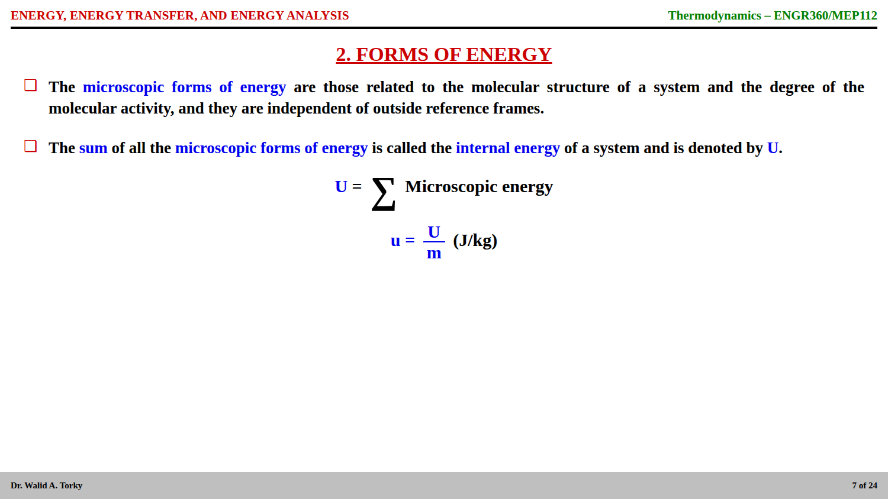ENERGY, ENERGY TRANSFER, AND ENERGY ANALYSIS
Thermodynamics – ENGR360/MEP112
2. FORMS OF ENERGY
The microscopic forms of energy are those related to the molecular structure of a system and the degree of the molecular activity, and they are independent of outside reference frames.
The sum of all the microscopic forms of energy is called the internal energy of a system and is denoted by U.
U = ∑ Microscopic energy
u = U m (J/kg)
Dr. Walid A. Torky
7 of 24